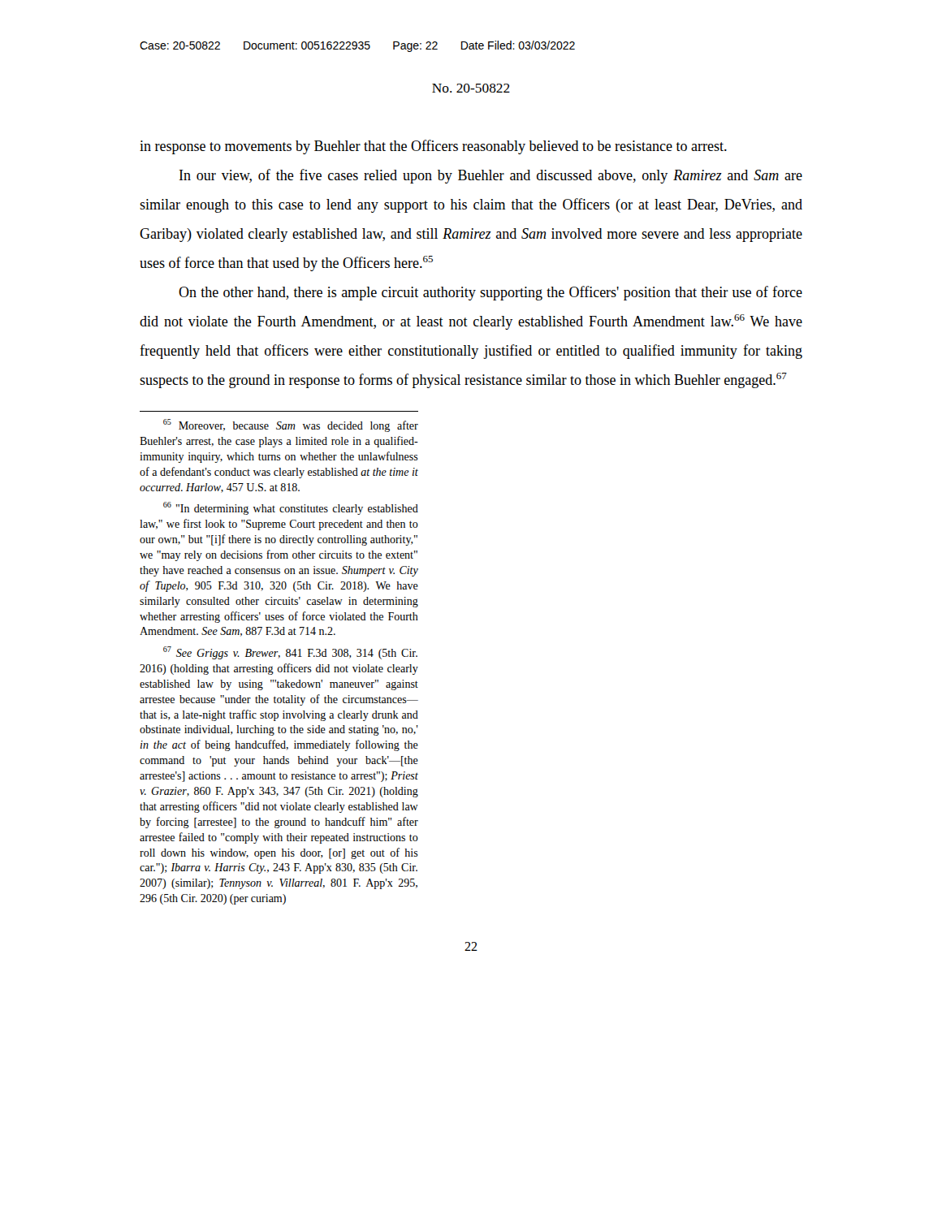Case: 20-50822 Document: 00516222935 Page: 22 Date Filed: 03/03/2022
No. 20-50822
in response to movements by Buehler that the Officers reasonably believed to be resistance to arrest.
In our view, of the five cases relied upon by Buehler and discussed above, only Ramirez and Sam are similar enough to this case to lend any support to his claim that the Officers (or at least Dear, DeVries, and Garibay) violated clearly established law, and still Ramirez and Sam involved more severe and less appropriate uses of force than that used by the Officers here.65
On the other hand, there is ample circuit authority supporting the Officers' position that their use of force did not violate the Fourth Amendment, or at least not clearly established Fourth Amendment law.66 We have frequently held that officers were either constitutionally justified or entitled to qualified immunity for taking suspects to the ground in response to forms of physical resistance similar to those in which Buehler engaged.67
65 Moreover, because Sam was decided long after Buehler's arrest, the case plays a limited role in a qualified-immunity inquiry, which turns on whether the unlawfulness of a defendant's conduct was clearly established at the time it occurred. Harlow, 457 U.S. at 818.
66 "In determining what constitutes clearly established law," we first look to "Supreme Court precedent and then to our own," but "[i]f there is no directly controlling authority," we "may rely on decisions from other circuits to the extent" they have reached a consensus on an issue. Shumpert v. City of Tupelo, 905 F.3d 310, 320 (5th Cir. 2018). We have similarly consulted other circuits' caselaw in determining whether arresting officers' uses of force violated the Fourth Amendment. See Sam, 887 F.3d at 714 n.2.
67 See Griggs v. Brewer, 841 F.3d 308, 314 (5th Cir. 2016) (holding that arresting officers did not violate clearly established law by using "'takedown' maneuver" against arrestee because "under the totality of the circumstances—that is, a late-night traffic stop involving a clearly drunk and obstinate individual, lurching to the side and stating 'no, no,' in the act of being handcuffed, immediately following the command to 'put your hands behind your back'—[the arrestee's] actions . . . amount to resistance to arrest"); Priest v. Grazier, 860 F. App'x 343, 347 (5th Cir. 2021) (holding that arresting officers "did not violate clearly established law by forcing [arrestee] to the ground to handcuff him" after arrestee failed to "comply with their repeated instructions to roll down his window, open his door, [or] get out of his car."); Ibarra v. Harris Cty., 243 F. App'x 830, 835 (5th Cir. 2007) (similar); Tennyson v. Villarreal, 801 F. App'x 295, 296 (5th Cir. 2020) (per curiam)
22